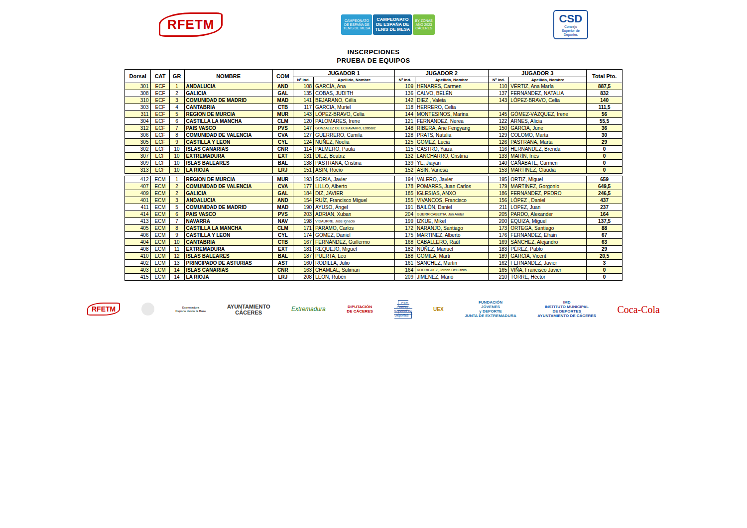RFETM
CAMPEONATO
DE ESPAÑA DE
TENIS DE MESA
CAMPEONATO
DE ESPAÑA DE
TENIS DE MESA
BY ZONAS
AÑO 2023
CÁCERES
CSD Consejo
Superior de
Deportes
INSCRPCIONES
PRUEBA DE EQUIPOS
| Dorsal | CAT | GR | NOMBRE | COM | JUGADOR 1 | JUGADOR 2 | JUGADOR 3 | Total Pto. |
| --- | --- | --- | --- | --- | --- | --- | --- | --- |
| Nº Ind. | Apellido, Nombre | Nº Ind. | Apellido, Nombre | Nº Ind. | Apellido, Nombre |
| 301 | ECF | 1 | ANDALUCIA | AND | 108 | GARCÍA, Ana | 109 | HENARES, Carmen | 110 | VÉRTIZ, Ana María | 887,5 |
| 308 | ECF | 2 | GALICIA | GAL | 135 | COBAS, JUDITH | 136 | CALVO, BELÉN | 137 | FERNÁNDEZ, NATALIA | 832 |
| 310 | ECF | 3 | COMUNIDAD DE MADRID | MAD | 141 | BEJARANO, Célia | 142 | DIEZ , Valeia | 143 | LÓPEZ-BRAVO, Celia | 140 |
| 303 | ECF | 4 | CANTABRIA | CTB | 117 | GARCIA, Muriel | 118 | HERRERO, Celia | | | 111,5 |
| 311 | ECF | 5 | REGION DE MURCIA | MUR | 143 | LÓPEZ-BRAVO, Celia | 144 | MONTESINOS, Marina | 145 | GÓMEZ-VÁZQUEZ, Irene | 56 |
| 304 | ECF | 6 | CASTILLA LA MANCHA | CLM | 120 | PALOMARES, Irene | 121 | FERNANDEZ, Nerea | 122 | ARNES, Alicia | 55,5 |
| 312 | ECF | 7 | PAIS VASCO | PVS | 147 | GONZALEZ DE ECHAVARRI, Estibaliz | 148 | RIBERA, Ane Fengyang | 150 | GARCIA, June | 36 |
| 306 | ECF | 8 | COMUNIDAD DE VALENCIA | CVA | 127 | GUERRERO, Camila | 128 | PRATS, Natalia | 129 | COLOMO, Marta | 30 |
| 305 | ECF | 9 | CASTILLA Y LEON | CYL | 124 | NUÑEZ, Noelia | 125 | GOMEZ, Lucia | 126 | PASTRANA, Marta | 29 |
| 302 | ECF | 10 | ISLAS CANARIAS | CNR | 114 | PALMERO, Paula | 115 | CASTRO, Yaiza | 116 | HERNANDEZ, Brenda | 0 |
| 307 | ECF | 10 | EXTREMADURA | EXT | 131 | DIEZ, Beatriz | 132 | LANCHARRO, Cristina | 133 | MARÍN, Inés | 0 |
| 309 | ECF | 10 | ISLAS BALEARES | BAL | 138 | PASTRANA, Cristina | 139 | YE, Jiayan | 140 | CAÑABATE, Carmen | 0 |
| 313 | ECF | 10 | LA RIOJA | LRJ | 151 | ASIN, Rocío | 152 | ASIN, Vanesa | 153 | MARTINEZ, Claudia | 0 |
| 412 | ECM | 1 | REGION DE MURCIA | MUR | 193 | SORIA, Javier | 194 | VALERO, Javier | 195 | ORTIZ, Miguel | 659 |
| 407 | ECM | 2 | COMUNIDAD DE VALENCIA | CVA | 177 | LILLO, Alberto | 178 | POMARES, Juan Carlos | 179 | MARTINEZ, Gorgonio | 649,5 |
| 409 | ECM | 2 | GALICIA | GAL | 184 | DIZ, JAVIER | 185 | IGLESIAS, ANXO | 186 | FERNÁNDEZ, PEDRO | 246,5 |
| 401 | ECM | 3 | ANDALUCIA | AND | 154 | RUÍZ, Francisco Miguel | 155 | VIVANCOS, Francisco | 156 | LÓPEZ , Daniel | 437 |
| 411 | ECM | 5 | COMUNIDAD DE MADRID | MAD | 190 | AYUSO, Ángel | 191 | BAILÓN, Daniel | 211 | LOPEZ, Juan | 237 |
| 414 | ECM | 6 | PAIS VASCO | PVS | 203 | ADRIAN, Xuban | 204 | GUERRICABEITIA, Jon Ander | 205 | PARDO, Alexander | 164 |
| 413 | ECM | 7 | NAVARRA | NAV | 198 | VIDAURRE, Jose Ignacio | 199 | IZKUE, Mikel | 200 | EQUIZA, Miguel | 137,5 |
| 405 | ECM | 8 | CASTILLA LA MANCHA | CLM | 171 | PARAMO, Carlos | 172 | NARANJO, Santiago | 173 | ORTEGA, Santiago | 88 |
| 406 | ECM | 9 | CASTILLA Y LEON | CYL | 174 | GOMEZ, Daniel | 175 | MARTINEZ, Alberto | 176 | FERNANDEZ, Efrain | 67 |
| 404 | ECM | 10 | CANTABRIA | CTB | 167 | FERNÁNDEZ, Guillermo | 168 | CABALLERO, Raúl | 169 | SÁNCHEZ, Alejandro | 63 |
| 408 | ECM | 11 | EXTREMADURA | EXT | 181 | REQUEJO, Miguel | 182 | NÚÑEZ, Manuel | 183 | PÉREZ, Pablo | 29 |
| 410 | ECM | 12 | ISLAS BALEARES | BAL | 187 | PUERTA, Leo | 188 | GOMILA, Marti | 189 | GARCIA, Vicent | 20,5 |
| 402 | ECM | 13 | PRINCIPADO DE ASTURIAS | AST | 160 | RODILLA, Julio | 161 | SANCHEZ, Martin | 162 | FERNANDEZ, Javier | 3 |
| 403 | ECM | 14 | ISLAS CANARIAS | CNR | 163 | CHAMLAL, Suliman | 164 | RODRIGUEZ, Jordan Del Cristo | 165 | VIÑA, Francisco Javier | 0 |
| 415 | ECM | 14 | LA RIOJA | LRJ | 208 | LEON, Rubén | 209 | JIMENEZ, Mario | 210 | TORRE, Héctor | 0 |
RFETM
Extremadura
Deporte desde la Base
AYUNTAMIENTO
CÁCERES
Extremadura
DIPUTACIÓN
DE CÁCERES
CSD
Consejo
Superior de
Deportes
UEX
FUNDACIÓN
JÓVENES
y DEPORTE
JUNTA DE EXTREMADURA
IMD
INSTITUTO MUNICIPAL
DE DEPORTES
AYUNTAMIENTO DE CÁCERES
Coca-Cola